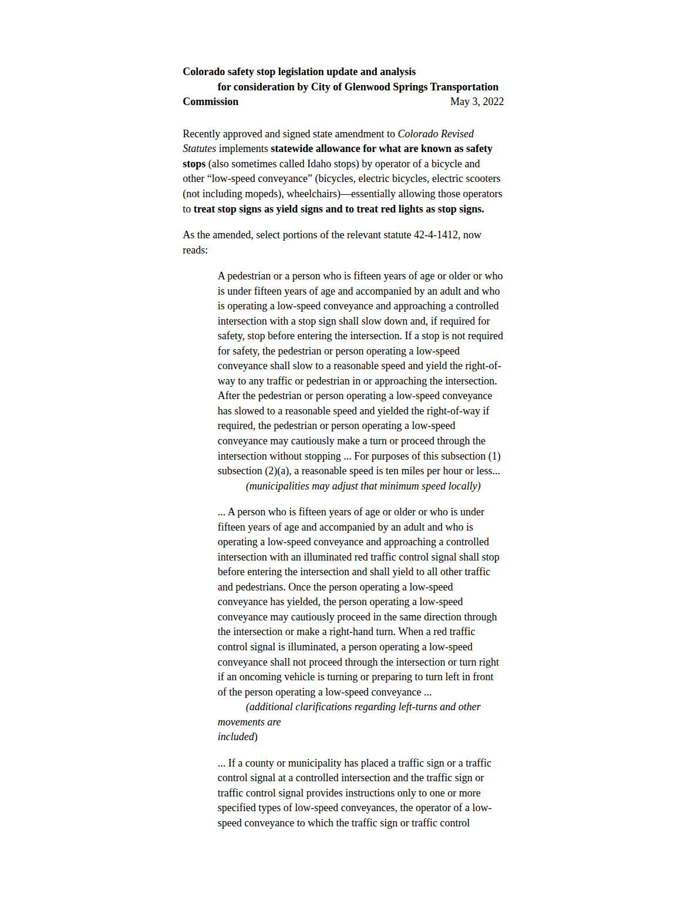Colorado safety stop legislation update and analysis
for consideration by City of Glenwood Springs Transportation
Commission May 3, 2022
Recently approved and signed state amendment to Colorado Revised Statutes implements statewide allowance for what are known as safety stops (also sometimes called Idaho stops) by operator of a bicycle and other “low-speed conveyance” (bicycles, electric bicycles, electric scooters (not including mopeds), wheelchairs)—essentially allowing those operators to treat stop signs as yield signs and to treat red lights as stop signs.
As the amended, select portions of the relevant statute 42-4-1412, now reads:
A pedestrian or a person who is fifteen years of age or older or who is under fifteen years of age and accompanied by an adult and who is operating a low-speed conveyance and approaching a controlled intersection with a stop sign shall slow down and, if required for safety, stop before entering the intersection. If a stop is not required for safety, the pedestrian or person operating a low-speed conveyance shall slow to a reasonable speed and yield the right-of-way to any traffic or pedestrian in or approaching the intersection. After the pedestrian or person operating a low-speed conveyance has slowed to a reasonable speed and yielded the right-of-way if required, the pedestrian or person operating a low-speed conveyance may cautiously make a turn or proceed through the intersection without stopping ... For purposes of this subsection (1) subsection (2)(a), a reasonable speed is ten miles per hour or less...
(municipalities may adjust that minimum speed locally)
... A person who is fifteen years of age or older or who is under fifteen years of age and accompanied by an adult and who is operating a low-speed conveyance and approaching a controlled intersection with an illuminated red traffic control signal shall stop before entering the intersection and shall yield to all other traffic and pedestrians. Once the person operating a low-speed conveyance has yielded, the person operating a low-speed conveyance may cautiously proceed in the same direction through the intersection or make a right-hand turn. When a red traffic control signal is illuminated, a person operating a low-speed conveyance shall not proceed through the intersection or turn right if an oncoming vehicle is turning or preparing to turn left in front of the person operating a low-speed conveyance ...
(additional clarifications regarding left-turns and other movements are included)
... If a county or municipality has placed a traffic sign or a traffic control signal at a controlled intersection and the traffic sign or traffic control signal provides instructions only to one or more specified types of low-speed conveyances, the operator of a low-speed conveyance to which the traffic sign or traffic control